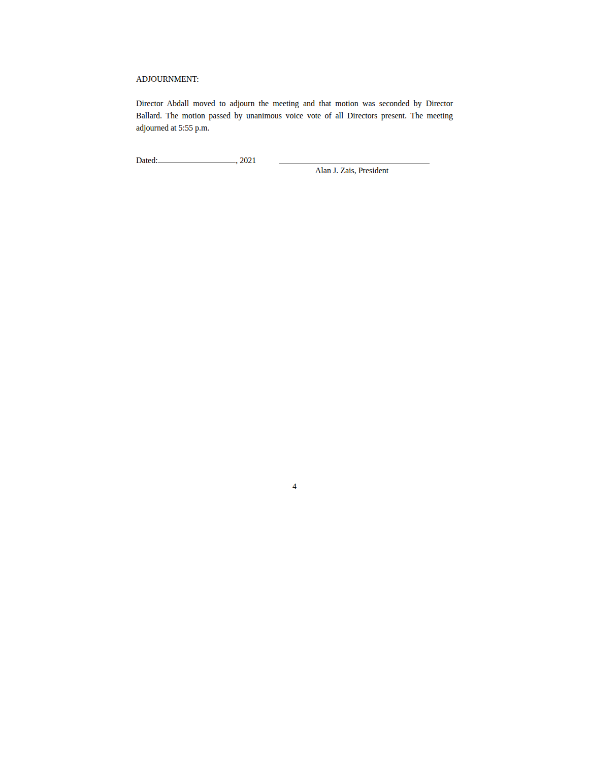ADJOURNMENT:
Director Abdall moved to adjourn the meeting and that motion was seconded by Director Ballard. The motion passed by unanimous voice vote of all Directors present. The meeting adjourned at 5:55 p.m.
| Dated: , 2021 | Alan J. Zais, President |
4